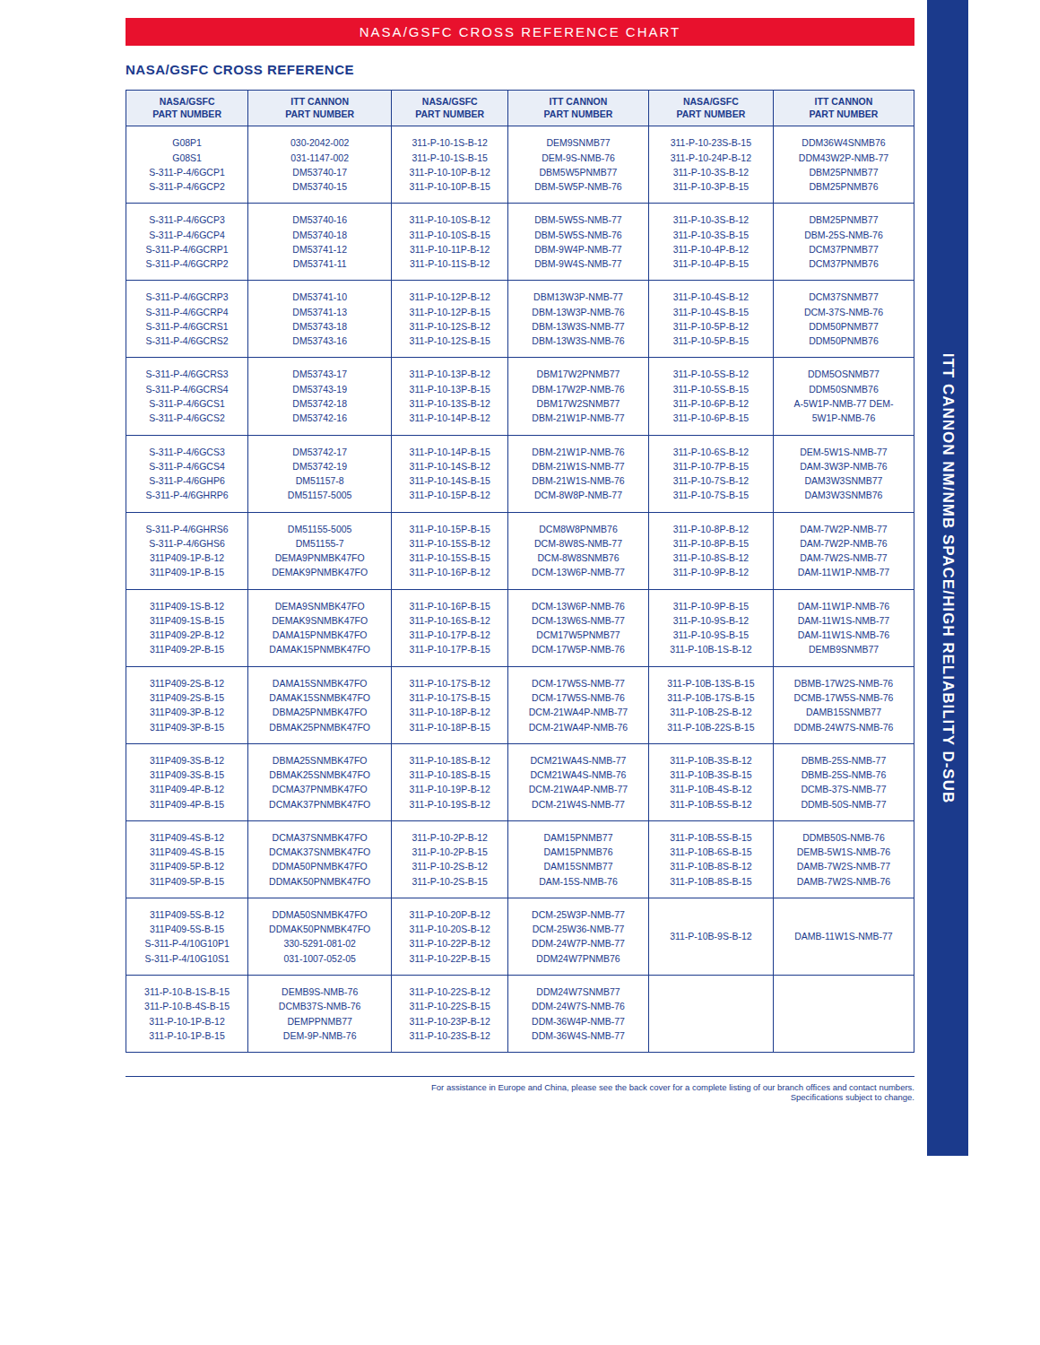ITT CANNON NM/NMB SPACE/HIGH RELIABILITY D-SUB
NASA/GSFC CROSS REFERENCE CHART
NASA/GSFC CROSS REFERENCE
| NASA/GSFC PART NUMBER | ITT CANNON PART NUMBER | NASA/GSFC PART NUMBER | ITT CANNON PART NUMBER | NASA/GSFC PART NUMBER | ITT CANNON PART NUMBER |
| --- | --- | --- | --- | --- | --- |
| G08P1 G08S1 S-311-P-4/6GCP1 S-311-P-4/6GCP2 | 030-2042-002 031-1147-002 DM53740-17 DM53740-15 | 311-P-10-1S-B-12 311-P-10-1S-B-15 311-P-10-10P-B-12 311-P-10-10P-B-15 | DEM9SNMB77 DEM-9S-NMB-76 DBM5W5PNMB77 DBM-5W5P-NMB-76 | 311-P-10-23S-B-15 311-P-10-24P-B-12 311-P-10-3S-B-12 311-P-10-3P-B-15 | DDM36W4SNMB76 DDM43W2P-NMB-77 DBM25PNMB77 DBM25PNMB76 |
| S-311-P-4/6GCP3 S-311-P-4/6GCP4 S-311-P-4/6GCRP1 S-311-P-4/6GCRP2 | DM53740-16 DM53740-18 DM53741-12 DM53741-11 | 311-P-10-10S-B-12 311-P-10-10S-B-15 311-P-10-11P-B-12 311-P-10-11S-B-12 | DBM-5W5S-NMB-77 DBM-5W5S-NMB-76 DBM-9W4P-NMB-77 DBM-9W4S-NMB-77 | 311-P-10-3S-B-12 311-P-10-3S-B-15 311-P-10-4P-B-12 311-P-10-4P-B-15 | DBM25PNMB77 DBM-25S-NMB-76 DCM37PNMB77 DCM37PNMB76 |
| S-311-P-4/6GCRP3 S-311-P-4/6GCRP4 S-311-P-4/6GCRS1 S-311-P-4/6GCRS2 | DM53741-10 DM53741-13 DM53743-18 DM53743-16 | 311-P-10-12P-B-12 311-P-10-12P-B-15 311-P-10-12S-B-12 311-P-10-12S-B-15 | DBM13W3P-NMB-77 DBM-13W3P-NMB-76 DBM-13W3S-NMB-77 DBM-13W3S-NMB-76 | 311-P-10-4S-B-12 311-P-10-4S-B-15 311-P-10-5P-B-12 311-P-10-5P-B-15 | DCM37SNMB77 DCM-37S-NMB-76 DDM50PNMB77 DDM50PNMB76 |
| S-311-P-4/6GCRS3 S-311-P-4/6GCRS4 S-311-P-4/6GCS1 S-311-P-4/6GCS2 | DM53743-17 DM53743-19 DM53742-18 DM53742-16 | 311-P-10-13P-B-12 311-P-10-13P-B-15 311-P-10-13S-B-12 311-P-10-14P-B-12 | DBM17W2PNMB77 DBM-17W2P-NMB-76 DBM17W2SNMB77 DBM-21W1P-NMB-77 | 311-P-10-5S-B-12 311-P-10-5S-B-15 311-P-10-6P-B-12 311-P-10-6P-B-15 | DDM5OSNMB77 DDM50SNMB76 A-5W1P-NMB-77 DEM- 5W1P-NMB-76 |
| S-311-P-4/6GCS3 S-311-P-4/6GCS4 S-311-P-4/6GHP6 S-311-P-4/6GHRP6 | DM53742-17 DM53742-19 DM51157-8 DM51157-5005 | 311-P-10-14P-B-15 311-P-10-14S-B-12 311-P-10-14S-B-15 311-P-10-15P-B-12 | DBM-21W1P-NMB-76 DBM-21W1S-NMB-77 DBM-21W1S-NMB-76 DCM-8W8P-NMB-77 | 311-P-10-6S-B-12 311-P-10-7P-B-15 311-P-10-7S-B-12 311-P-10-7S-B-15 | DEM-5W1S-NMB-77 DAM-3W3P-NMB-76 DAM3W3SNMB77 DAM3W3SNMB76 |
| S-311-P-4/6GHRS6 S-311-P-4/6GHS6 311P409-1P-B-12 311P409-1P-B-15 | DM51155-5005 DM51155-7 DEMA9PNMBK47FO DEMAK9PNMBK47FO | 311-P-10-15P-B-15 311-P-10-15S-B-12 311-P-10-15S-B-15 311-P-10-16P-B-12 | DCM8W8PNMB76 DCM-8W8S-NMB-77 DCM-8W8SNMB76 DCM-13W6P-NMB-77 | 311-P-10-8P-B-12 311-P-10-8P-B-15 311-P-10-8S-B-12 311-P-10-9P-B-12 | DAM-7W2P-NMB-77 DAM-7W2P-NMB-76 DAM-7W2S-NMB-77 DAM-11W1P-NMB-77 |
| 311P409-1S-B-12 311P409-1S-B-15 311P409-2P-B-12 311P409-2P-B-15 | DEMA9SNMBK47FO DEMAK9SNMBK47FO DAMA15PNMBK47FO DAMAK15PNMBK47FO | 311-P-10-16P-B-15 311-P-10-16S-B-12 311-P-10-17P-B-12 311-P-10-17P-B-15 | DCM-13W6P-NMB-76 DCM-13W6S-NMB-77 DCM17W5PNMB77 DCM-17W5P-NMB-76 | 311-P-10-9P-B-15 311-P-10-9S-B-12 311-P-10-9S-B-15 311-P-10B-1S-B-12 | DAM-11W1P-NMB-76 DAM-11W1S-NMB-77 DAM-11W1S-NMB-76 DEMB9SNMB77 |
| 311P409-2S-B-12 311P409-2S-B-15 311P409-3P-B-12 311P409-3P-B-15 | DAMA15SNMBK47FO DAMAK15SNMBK47FO DBMA25PNMBK47FO DBMAK25PNMBK47FO | 311-P-10-17S-B-12 311-P-10-17S-B-15 311-P-10-18P-B-12 311-P-10-18P-B-15 | DCM-17W5S-NMB-77 DCM-17W5S-NMB-76 DCM-21WA4P-NMB-77 DCM-21WA4P-NMB-76 | 311-P-10B-13S-B-15 311-P-10B-17S-B-15 311-P-10B-2S-B-12 311-P-10B-22S-B-15 | DBMB-17W2S-NMB-76 DCMB-17W5S-NMB-76 DAMB15SNMB77 DDMB-24W7S-NMB-76 |
| 311P409-3S-B-12 311P409-3S-B-15 311P409-4P-B-12 311P409-4P-B-15 | DBMA25SNMBK47FO DBMAK25SNMBK47FO DCMA37PNMBK47FO DCMAK37PNMBK47FO | 311-P-10-18S-B-12 311-P-10-18S-B-15 311-P-10-19P-B-12 311-P-10-19S-B-12 | DCM21WA4S-NMB-77 DCM21WA4S-NMB-76 DCM-21WA4P-NMB-77 DCM-21W4S-NMB-77 | 311-P-10B-3S-B-12 311-P-10B-3S-B-15 311-P-10B-4S-B-12 311-P-10B-5S-B-12 | DBMB-25S-NMB-77 DBMB-25S-NMB-76 DCMB-37S-NMB-77 DDMB-50S-NMB-77 |
| 311P409-4S-B-12 311P409-4S-B-15 311P409-5P-B-12 311P409-5P-B-15 | DCMA37SNMBK47FO DCMAK37SNMBK47FO DDMA50PNMBK47FO DDMAK50PNMBK47FO | 311-P-10-2P-B-12 311-P-10-2P-B-15 311-P-10-2S-B-12 311-P-10-2S-B-15 | DAM15PNMB77 DAM15PNMB76 DAM15SNMB77 DAM-15S-NMB-76 | 311-P-10B-5S-B-15 311-P-10B-6S-B-15 311-P-10B-8S-B-12 311-P-10B-8S-B-15 | DDMB50S-NMB-76 DEMB-5W1S-NMB-76 DAMB-7W2S-NMB-77 DAMB-7W2S-NMB-76 |
| 311P409-5S-B-12 311P409-5S-B-15 S-311-P-4/10G10P1 S-311-P-4/10G10S1 | DDMA50SNMBK47FO DDMAK50PNMBK47FO 330-5291-081-02 031-1007-052-05 | 311-P-10-20P-B-12 311-P-10-20S-B-12 311-P-10-22P-B-12 311-P-10-22P-B-15 | DCM-25W3P-NMB-77 DCM-25W36-NMB-77 DDM-24W7P-NMB-77 DDM24W7PNMB76 | 311-P-10B-9S-B-12 | DAMB-11W1S-NMB-77 |
| 311-P-10-B-1S-B-15 311-P-10-B-4S-B-15 311-P-10-1P-B-12 311-P-10-1P-B-15 | DEMB9S-NMB-76 DCMB37S-NMB-76 DEMPPNMB77 DEM-9P-NMB-76 | 311-P-10-22S-B-12 311-P-10-22S-B-15 311-P-10-23P-B-12 311-P-10-23S-B-12 | DDM24W7SNMB77 DDM-24W7S-NMB-76 DDM-36W4P-NMB-77 DDM-36W4S-NMB-77 | | |
279 For assistance in Europe and China, please see the back cover for a complete listing of our branch offices and contact numbers. Specifications subject to change.